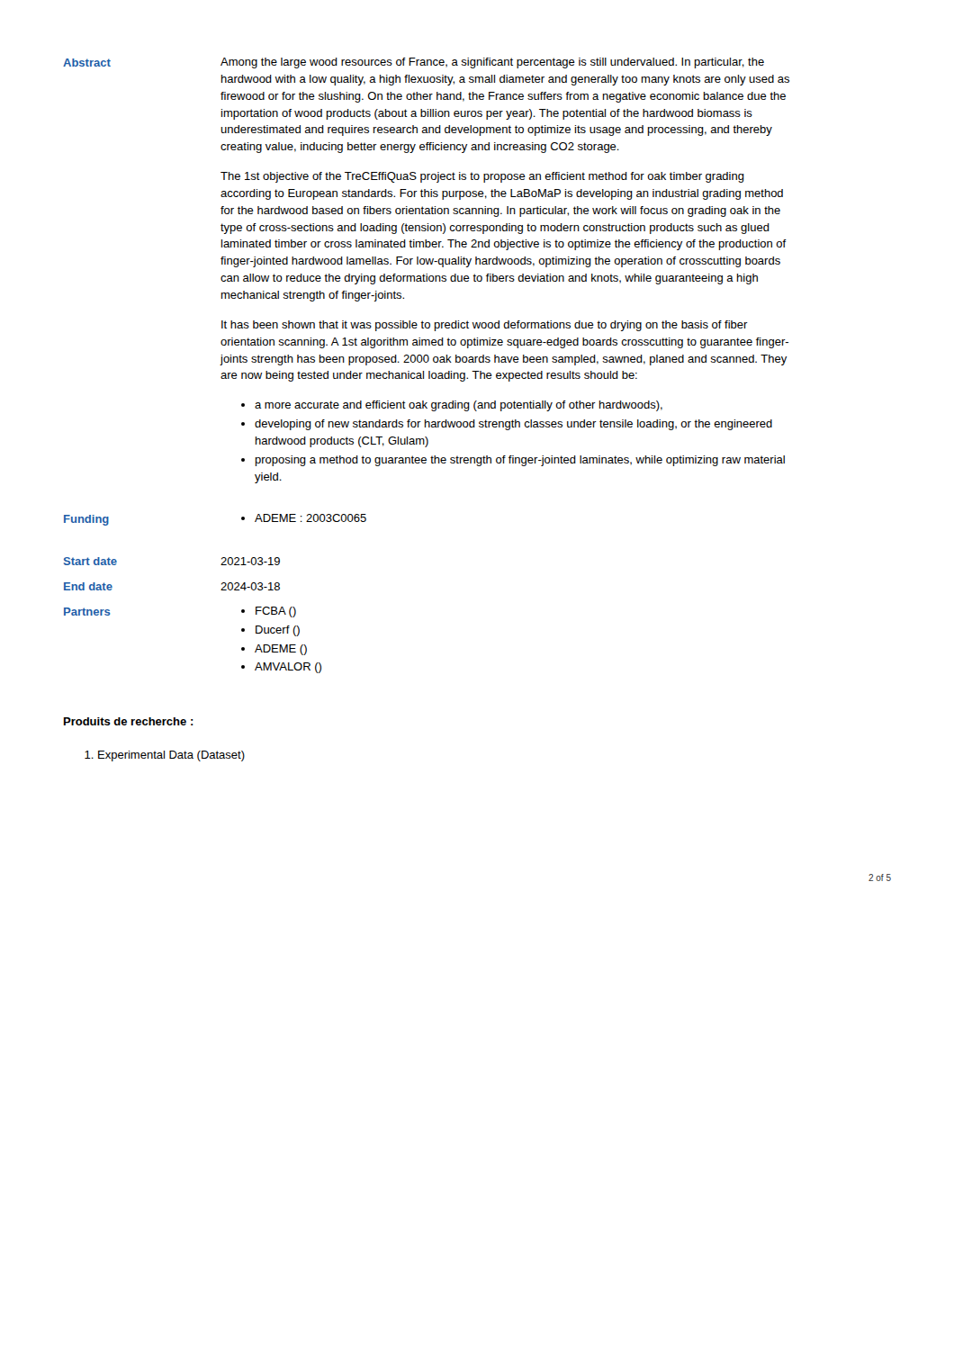Abstract
Among the large wood resources of France, a significant percentage is still undervalued. In particular, the hardwood with a low quality, a high flexuosity, a small diameter and generally too many knots are only used as firewood or for the slushing. On the other hand, the France suffers from a negative economic balance due the importation of wood products (about a billion euros per year). The potential of the hardwood biomass is underestimated and requires research and development to optimize its usage and processing, and thereby creating value, inducing better energy efficiency and increasing CO2 storage.
The 1st objective of the TreCEffiQuaS project is to propose an efficient method for oak timber grading according to European standards. For this purpose, the LaBoMaP is developing an industrial grading method for the hardwood based on fibers orientation scanning. In particular, the work will focus on grading oak in the type of cross-sections and loading (tension) corresponding to modern construction products such as glued laminated timber or cross laminated timber. The 2nd objective is to optimize the efficiency of the production of finger-jointed hardwood lamellas. For low-quality hardwoods, optimizing the operation of crosscutting boards can allow to reduce the drying deformations due to fibers deviation and knots, while guaranteeing a high mechanical strength of finger-joints.
It has been shown that it was possible to predict wood deformations due to drying on the basis of fiber orientation scanning. A 1st algorithm aimed to optimize square-edged boards crosscutting to guarantee finger-joints strength has been proposed. 2000 oak boards have been sampled, sawned, planed and scanned. They are now being tested under mechanical loading. The expected results should be:
a more accurate and efficient oak grading (and potentially of other hardwoods),
developing of new standards for hardwood strength classes under tensile loading, or the engineered hardwood products (CLT, Glulam)
proposing a method to guarantee the strength of finger-jointed laminates, while optimizing raw material yield.
Funding
ADEME : 2003C0065
Start date
2021-03-19
End date
2024-03-18
Partners
FCBA ()
Ducerf ()
ADEME ()
AMVALOR ()
Produits de recherche :
Experimental Data (Dataset)
2 of 5